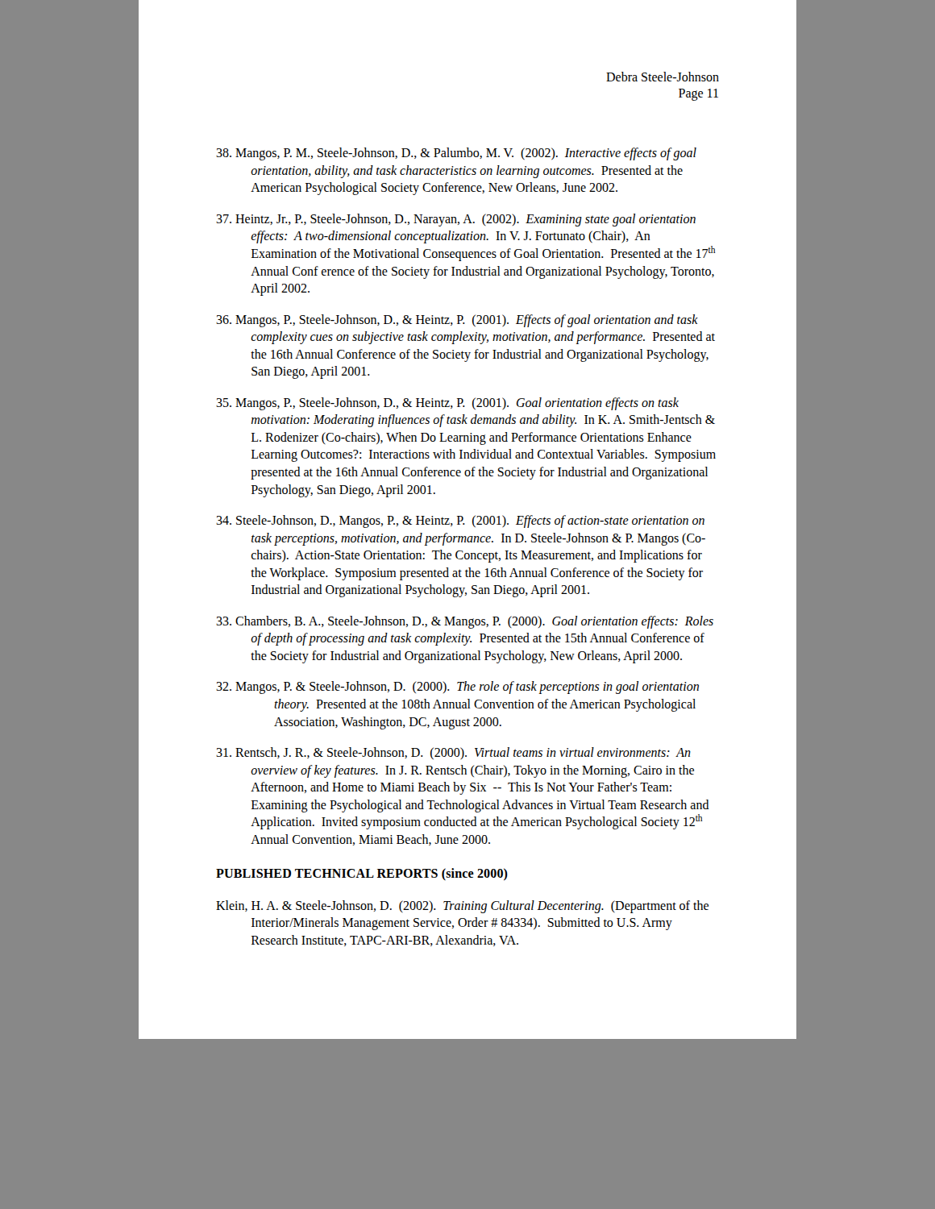Debra Steele-Johnson
Page 11
38. Mangos, P. M., Steele-Johnson, D., & Palumbo, M. V. (2002). Interactive effects of goal orientation, ability, and task characteristics on learning outcomes. Presented at the American Psychological Society Conference, New Orleans, June 2002.
37. Heintz, Jr., P., Steele-Johnson, D., Narayan, A. (2002). Examining state goal orientation effects: A two-dimensional conceptualization. In V. J. Fortunato (Chair), An Examination of the Motivational Consequences of Goal Orientation. Presented at the 17th Annual Conf erence of the Society for Industrial and Organizational Psychology, Toronto, April 2002.
36. Mangos, P., Steele-Johnson, D., & Heintz, P. (2001). Effects of goal orientation and task complexity cues on subjective task complexity, motivation, and performance. Presented at the 16th Annual Conference of the Society for Industrial and Organizational Psychology, San Diego, April 2001.
35. Mangos, P., Steele-Johnson, D., & Heintz, P. (2001). Goal orientation effects on task motivation: Moderating influences of task demands and ability. In K. A. Smith-Jentsch & L. Rodenizer (Co-chairs), When Do Learning and Performance Orientations Enhance Learning Outcomes?: Interactions with Individual and Contextual Variables. Symposium presented at the 16th Annual Conference of the Society for Industrial and Organizational Psychology, San Diego, April 2001.
34. Steele-Johnson, D., Mangos, P., & Heintz, P. (2001). Effects of action-state orientation on task perceptions, motivation, and performance. In D. Steele-Johnson & P. Mangos (Co-chairs). Action-State Orientation: The Concept, Its Measurement, and Implications for the Workplace. Symposium presented at the 16th Annual Conference of the Society for Industrial and Organizational Psychology, San Diego, April 2001.
33. Chambers, B. A., Steele-Johnson, D., & Mangos, P. (2000). Goal orientation effects: Roles of depth of processing and task complexity. Presented at the 15th Annual Conference of the Society for Industrial and Organizational Psychology, New Orleans, April 2000.
32. Mangos, P. & Steele-Johnson, D. (2000). The role of task perceptions in goal orientation theory. Presented at the 108th Annual Convention of the American Psychological Association, Washington, DC, August 2000.
31. Rentsch, J. R., & Steele-Johnson, D. (2000). Virtual teams in virtual environments: An overview of key features. In J. R. Rentsch (Chair), Tokyo in the Morning, Cairo in the Afternoon, and Home to Miami Beach by Six -- This Is Not Your Father's Team: Examining the Psychological and Technological Advances in Virtual Team Research and Application. Invited symposium conducted at the American Psychological Society 12th Annual Convention, Miami Beach, June 2000.
PUBLISHED TECHNICAL REPORTS (since 2000)
Klein, H. A. & Steele-Johnson, D. (2002). Training Cultural Decentering. (Department of the Interior/Minerals Management Service, Order # 84334). Submitted to U.S. Army Research Institute, TAPC-ARI-BR, Alexandria, VA.